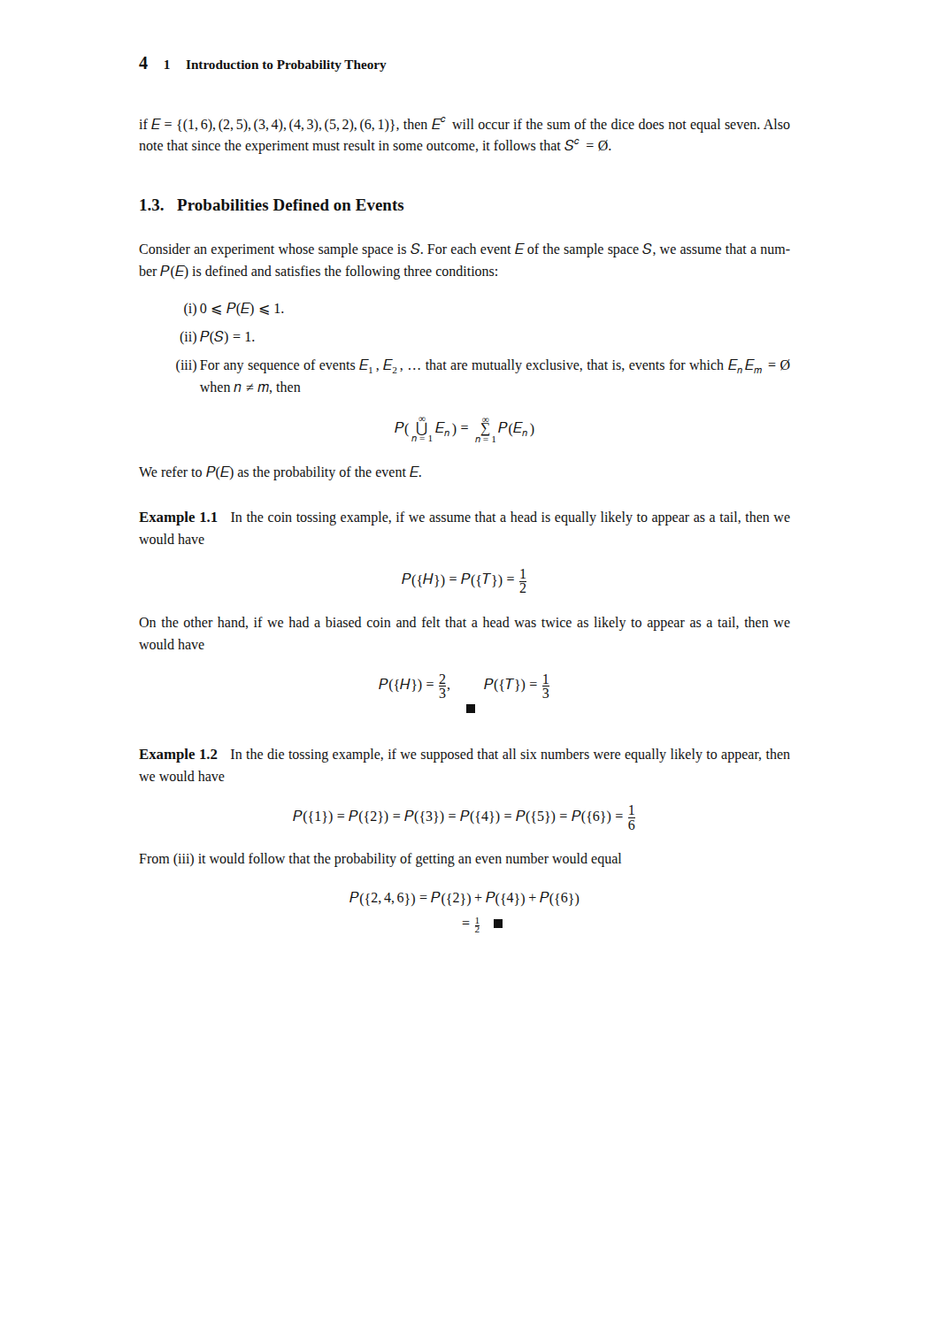4 1 Introduction to Probability Theory
if E={(1,6),(2,5),(3,4),(4,3),(5,2),(6,1)}, then Ec will occur if the sum of the dice does not equal seven. Also note that since the experiment must result in some outcome, it follows that Sc=Ø.
1.3. Probabilities Defined on Events
Consider an experiment whose sample space is S. For each event E of the sample space S, we assume that a number P(E) is defined and satisfies the following three conditions:
(i) 0⩽P(E)⩽1.
(ii) P(S)=1.
(iii) For any sequence of events E1, E2, … that are mutually exclusive, that is, events for which EnEm=Ø when n≠m, then
P ( ⋃ n=1 ∞ En ) = ∑ n=1 ∞ P(En)
We refer to P(E) as the probability of the event E.
Example 1.1 In the coin tossing example, if we assume that a head is equally likely to appear as a tail, then we would have
P({H}) = P({T}) = 12
On the other hand, if we had a biased coin and felt that a head was twice as likely to appear as a tail, then we would have
P({H}) = 23 , P({T}) = 13
Example 1.2 In the die tossing example, if we supposed that all six numbers were equally likely to appear, then we would have
P({1})= P({2})= P({3})= P({4})= P({5})= P({6})= 16
From (iii) it would follow that the probability of getting an even number would equal
P({2,4,6}) = P({2}) + P({4}) + P({6}) =12